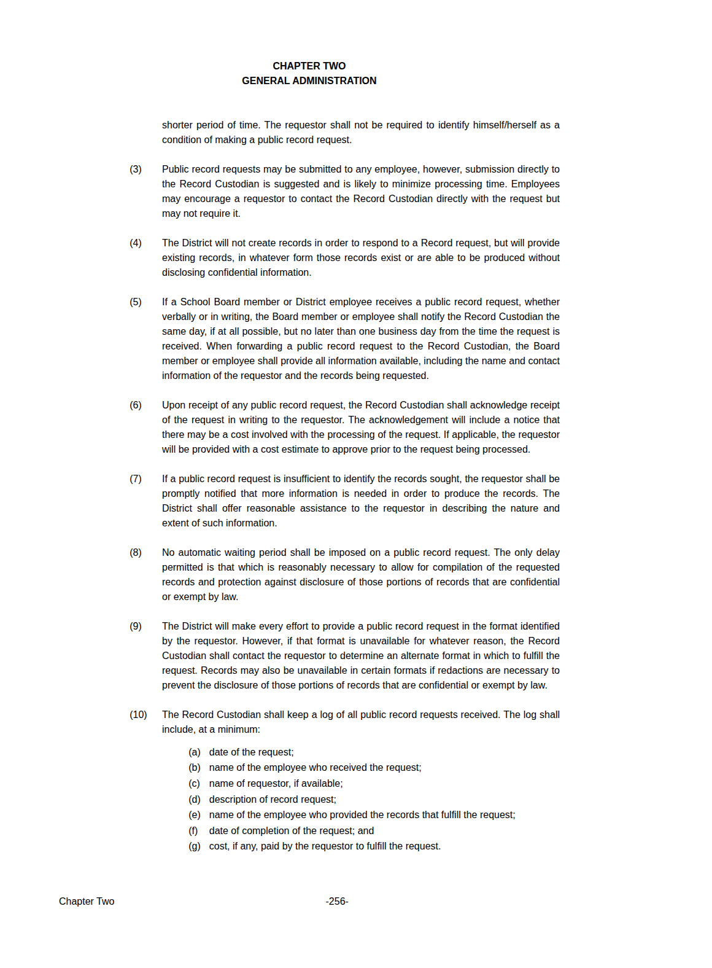CHAPTER TWO GENERAL ADMINISTRATION
shorter period of time. The requestor shall not be required to identify himself/herself as a condition of making a public record request.
(3)
Public record requests may be submitted to any employee, however, submission directly to the Record Custodian is suggested and is likely to minimize processing time. Employees may encourage a requestor to contact the Record Custodian directly with the request but may not require it.
(4)
The District will not create records in order to respond to a Record request, but will provide existing records, in whatever form those records exist or are able to be produced without disclosing confidential information.
(5)
If a School Board member or District employee receives a public record request, whether verbally or in writing, the Board member or employee shall notify the Record Custodian the same day, if at all possible, but no later than one business day from the time the request is received. When forwarding a public record request to the Record Custodian, the Board member or employee shall provide all information available, including the name and contact information of the requestor and the records being requested.
(6)
Upon receipt of any public record request, the Record Custodian shall acknowledge receipt of the request in writing to the requestor. The acknowledgement will include a notice that there may be a cost involved with the processing of the request. If applicable, the requestor will be provided with a cost estimate to approve prior to the request being processed.
(7)
If a public record request is insufficient to identify the records sought, the requestor shall be promptly notified that more information is needed in order to produce the records. The District shall offer reasonable assistance to the requestor in describing the nature and extent of such information.
(8)
No automatic waiting period shall be imposed on a public record request. The only delay permitted is that which is reasonably necessary to allow for compilation of the requested records and protection against disclosure of those portions of records that are confidential or exempt by law.
(9)
The District will make every effort to provide a public record request in the format identified by the requestor. However, if that format is unavailable for whatever reason, the Record Custodian shall contact the requestor to determine an alternate format in which to fulfill the request. Records may also be unavailable in certain formats if redactions are necessary to prevent the disclosure of those portions of records that are confidential or exempt by law.
(10)
The Record Custodian shall keep a log of all public record requests received. The log shall include, at a minimum:
(a)
date of the request;
(b)
name of the employee who received the request;
(c)
name of requestor, if available;
(d)
description of record request;
(e)
name of the employee who provided the records that fulfill the request;
(f)
date of completion of the request; and
(g)
cost, if any, paid by the requestor to fulfill the request.
Chapter Two -256-